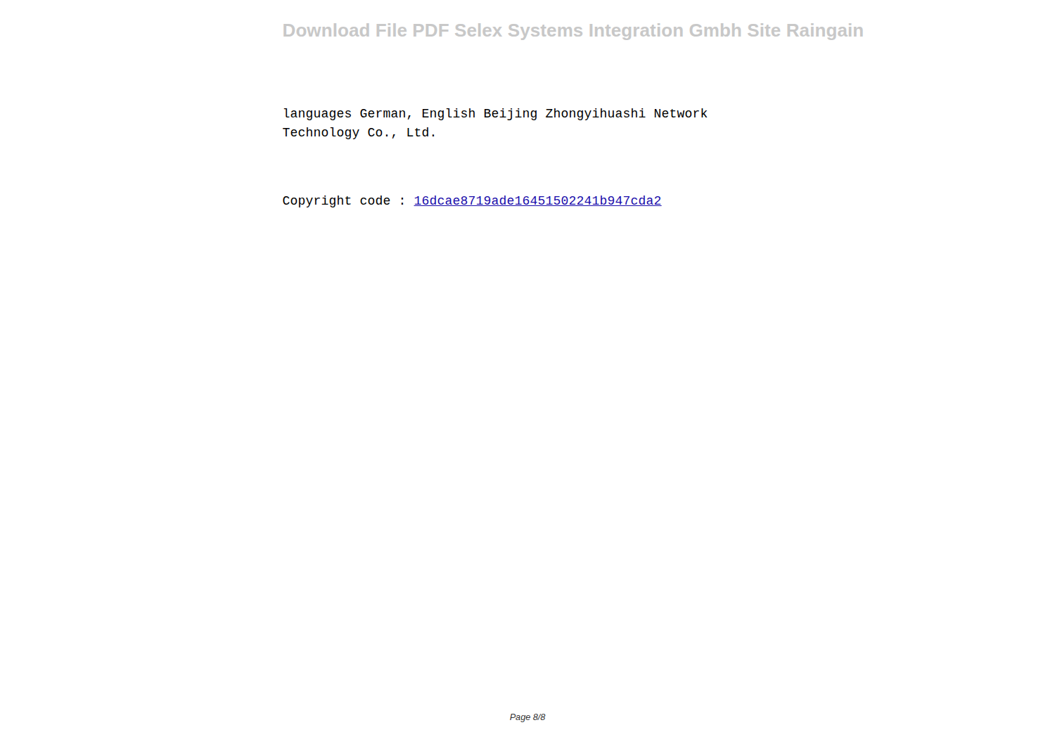Download File PDF Selex Systems Integration Gmbh Site Raingain
languages German, English Beijing Zhongyihuashi Network Technology Co., Ltd.
Copyright code : 16dcae8719ade16451502241b947cda2
Page 8/8